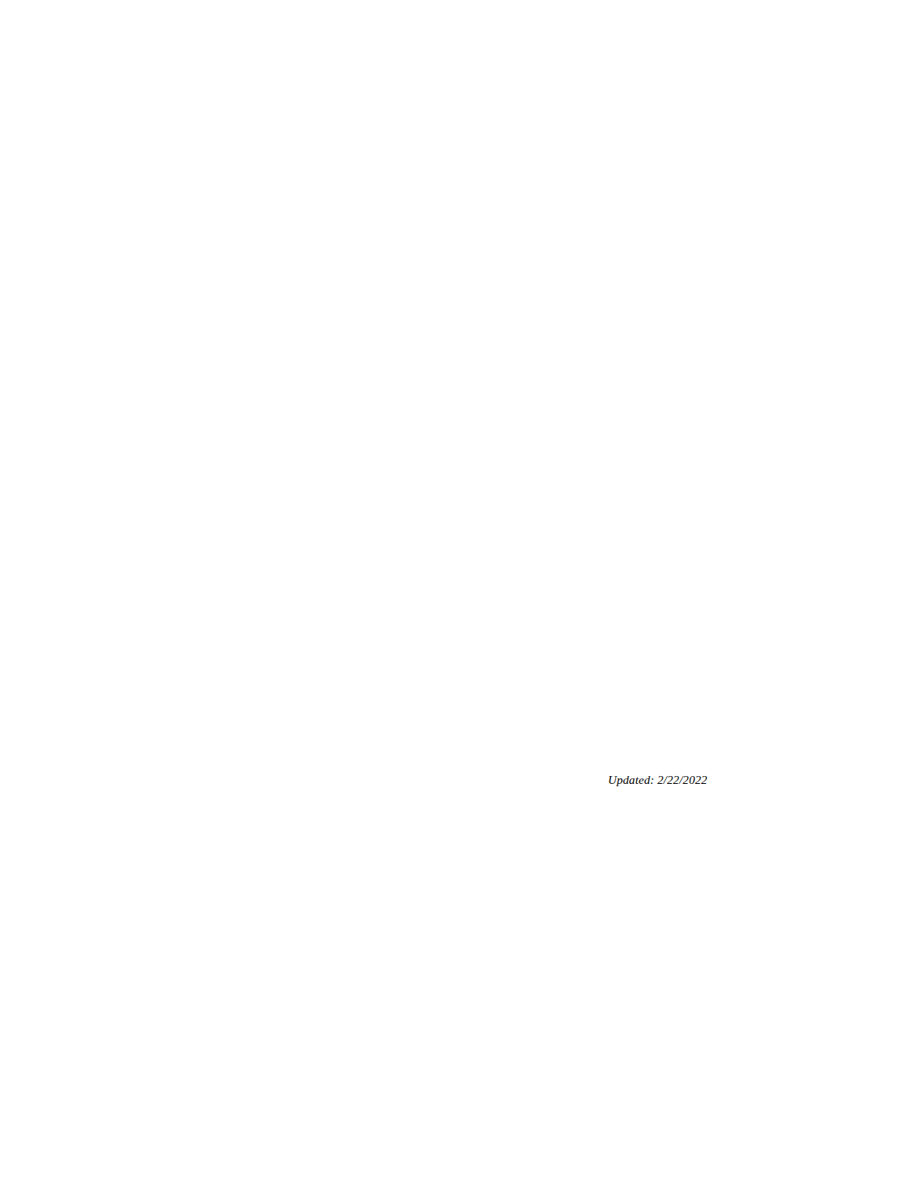Updated: 2/22/2022